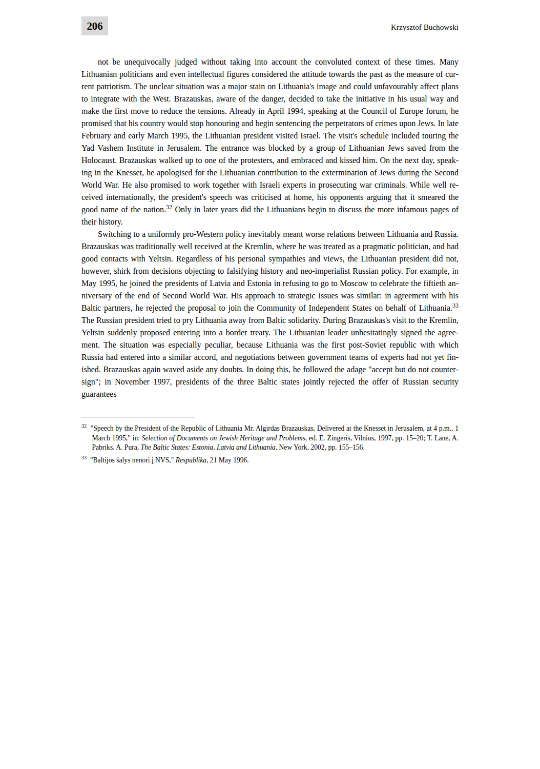206 Krzysztof Buchowski
not be unequivocally judged without taking into account the convoluted context of these times. Many Lithuanian politicians and even intellectual figures considered the attitude towards the past as the measure of current patriotism. The unclear situation was a major stain on Lithuania's image and could unfavourably affect plans to integrate with the West. Brazauskas, aware of the danger, decided to take the initiative in his usual way and make the first move to reduce the tensions. Already in April 1994, speaking at the Council of Europe forum, he promised that his country would stop honouring and begin sentencing the perpetrators of crimes upon Jews. In late February and early March 1995, the Lithuanian president visited Israel. The visit's schedule included touring the Yad Vashem Institute in Jerusalem. The entrance was blocked by a group of Lithuanian Jews saved from the Holocaust. Brazauskas walked up to one of the protesters, and embraced and kissed him. On the next day, speaking in the Knesset, he apologised for the Lithuanian contribution to the extermination of Jews during the Second World War. He also promised to work together with Israeli experts in prosecuting war criminals. While well received internationally, the president's speech was criticised at home, his opponents arguing that it smeared the good name of the nation.32 Only in later years did the Lithuanians begin to discuss the more infamous pages of their history.
Switching to a uniformly pro-Western policy inevitably meant worse relations between Lithuania and Russia. Brazauskas was traditionally well received at the Kremlin, where he was treated as a pragmatic politician, and had good contacts with Yeltsin. Regardless of his personal sympathies and views, the Lithuanian president did not, however, shirk from decisions objecting to falsifying history and neo-imperialist Russian policy. For example, in May 1995, he joined the presidents of Latvia and Estonia in refusing to go to Moscow to celebrate the fiftieth anniversary of the end of Second World War. His approach to strategic issues was similar: in agreement with his Baltic partners, he rejected the proposal to join the Community of Independent States on behalf of Lithuania.33 The Russian president tried to pry Lithuania away from Baltic solidarity. During Brazauskas's visit to the Kremlin, Yeltsin suddenly proposed entering into a border treaty. The Lithuanian leader unhesitatingly signed the agreement. The situation was especially peculiar, because Lithuania was the first post-Soviet republic with which Russia had entered into a similar accord, and negotiations between government teams of experts had not yet finished. Brazauskas again waved aside any doubts. In doing this, he followed the adage "accept but do not countersign"; in November 1997, presidents of the three Baltic states jointly rejected the offer of Russian security guarantees
32 "Speech by the President of the Republic of Lithuania Mr. Algirdas Brazauskas, Delivered at the Knesset in Jerusalem, at 4 p.m., 1 March 1995," in: Selection of Documents on Jewish Heritage and Problems, ed. E. Zingeris, Vilnius, 1997, pp. 15–20; T. Lane, A. Pabriks. A. Pura, The Baltic States: Estonia, Latvia and Lithuania, New York, 2002, pp. 155–156.
33 "Baltijos šalys nenori į NVS," Respublika, 21 May 1996.